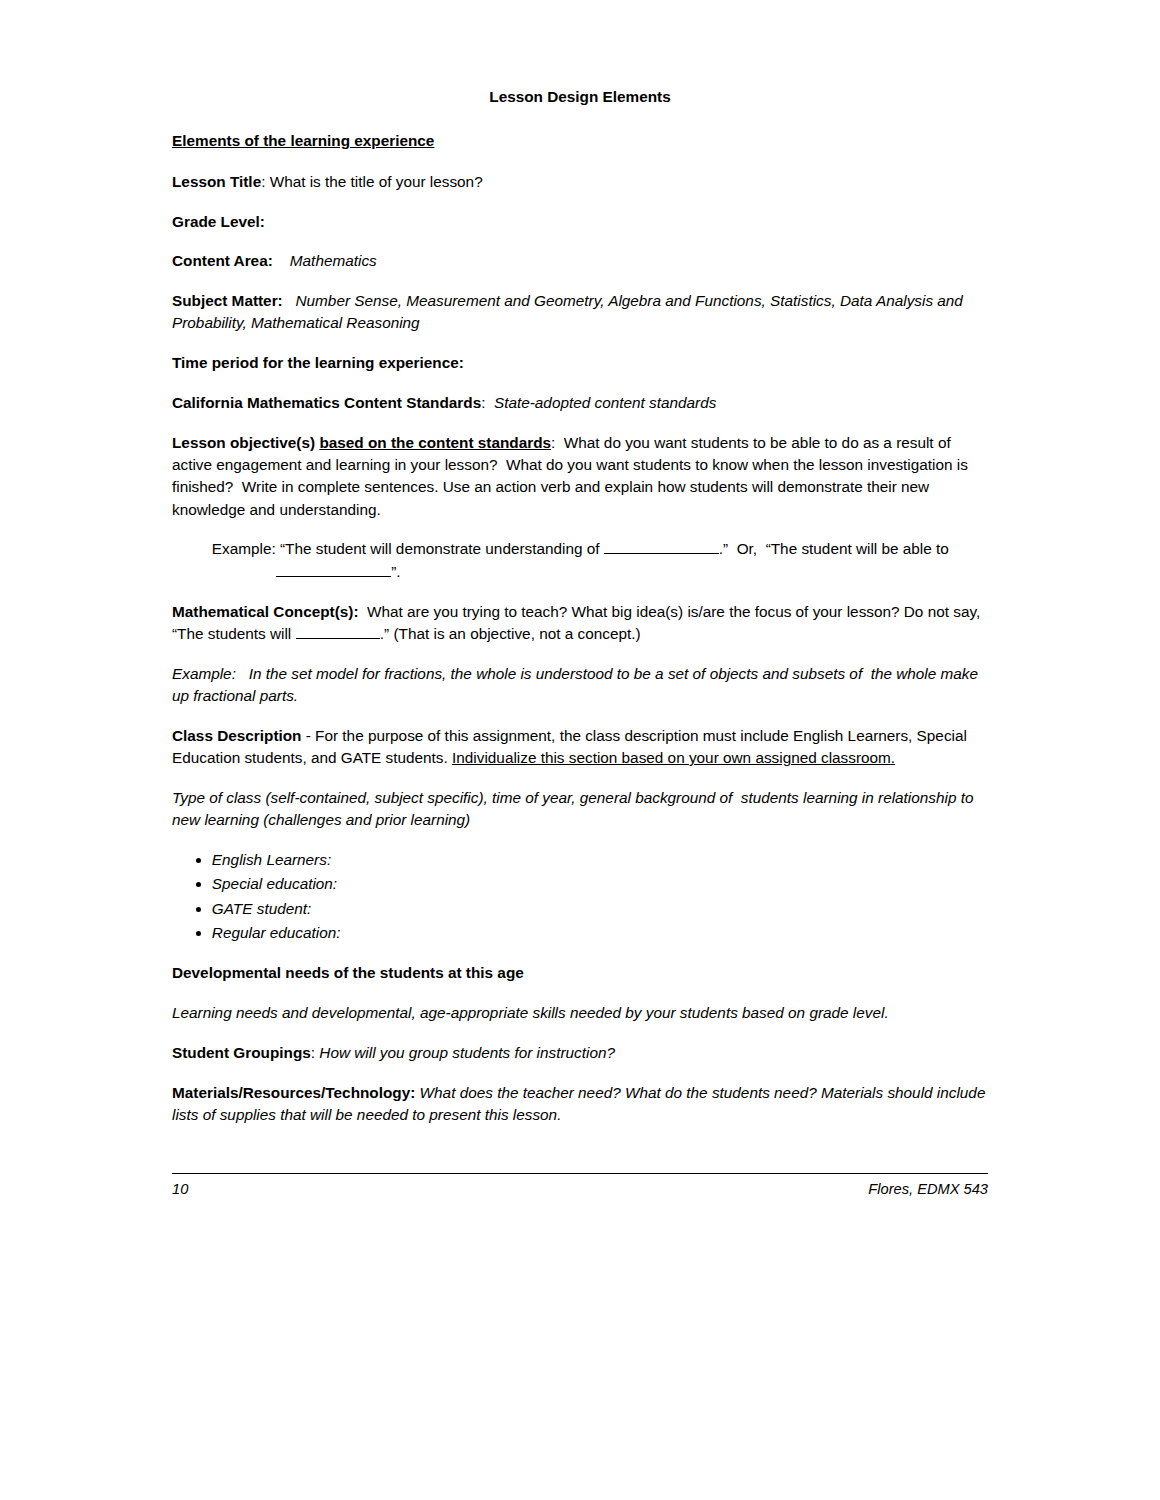Lesson Design Elements
Elements of the learning experience
Lesson Title: What is the title of your lesson?
Grade Level:
Content Area: Mathematics
Subject Matter: Number Sense, Measurement and Geometry, Algebra and Functions, Statistics, Data Analysis and Probability, Mathematical Reasoning
Time period for the learning experience:
California Mathematics Content Standards: State-adopted content standards
Lesson objective(s) based on the content standards: What do you want students to be able to do as a result of active engagement and learning in your lesson? What do you want students to know when the lesson investigation is finished? Write in complete sentences. Use an action verb and explain how students will demonstrate their new knowledge and understanding.
Example: “The student will demonstrate understanding of .” Or, “The student will be able to
”.
Mathematical Concept(s): What are you trying to teach? What big idea(s) is/are the focus of your lesson? Do not say, “The students will .” (That is an objective, not a concept.)
Example: In the set model for fractions, the whole is understood to be a set of objects and subsets of the whole make up fractional parts.
Class Description - For the purpose of this assignment, the class description must include English Learners, Special Education students, and GATE students. Individualize this section based on your own assigned classroom.
Type of class (self-contained, subject specific), time of year, general background of students learning in relationship to new learning (challenges and prior learning)
English Learners:
Special education:
GATE student:
Regular education:
Developmental needs of the students at this age
Learning needs and developmental, age-appropriate skills needed by your students based on grade level.
Student Groupings: How will you group students for instruction?
Materials/Resources/Technology: What does the teacher need? What do the students need? Materials should include lists of supplies that will be needed to present this lesson.
10 Flores, EDMX 543